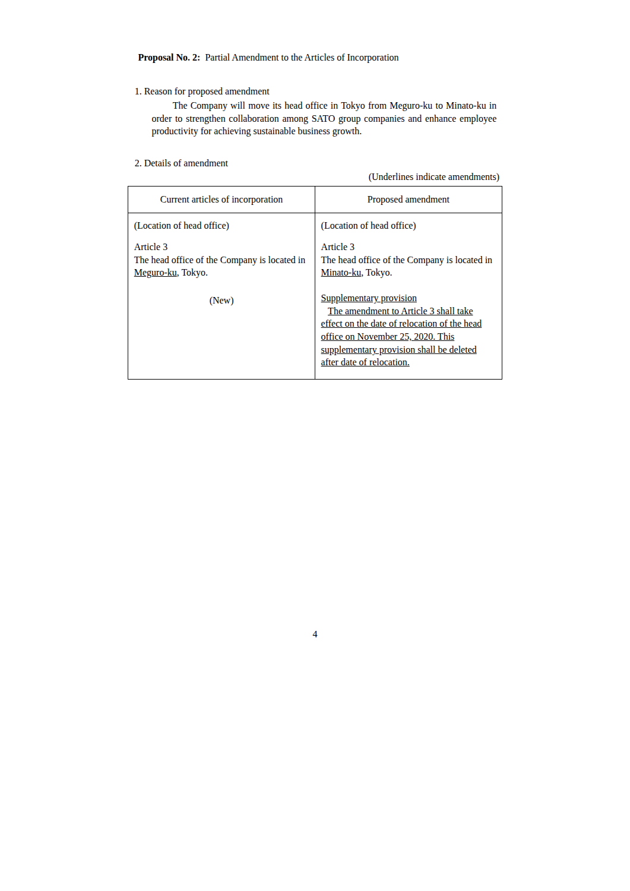Proposal No. 2: Partial Amendment to the Articles of Incorporation
1. Reason for proposed amendment
The Company will move its head office in Tokyo from Meguro-ku to Minato-ku in order to strengthen collaboration among SATO group companies and enhance employee productivity for achieving sustainable business growth.
2. Details of amendment
(Underlines indicate amendments)
| Current articles of incorporation | Proposed amendment |
| --- | --- |
| (Location of head office) Article 3 The head office of the Company is located in Meguro-ku , Tokyo. (New) | (Location of head office) Article 3 The head office of the Company is located in Minato-ku , Tokyo. Supplementary provision The amendment to Article 3 shall take effect on the date of relocation of the head office on November 25, 2020. This supplementary provision shall be deleted after date of relocation. |
4